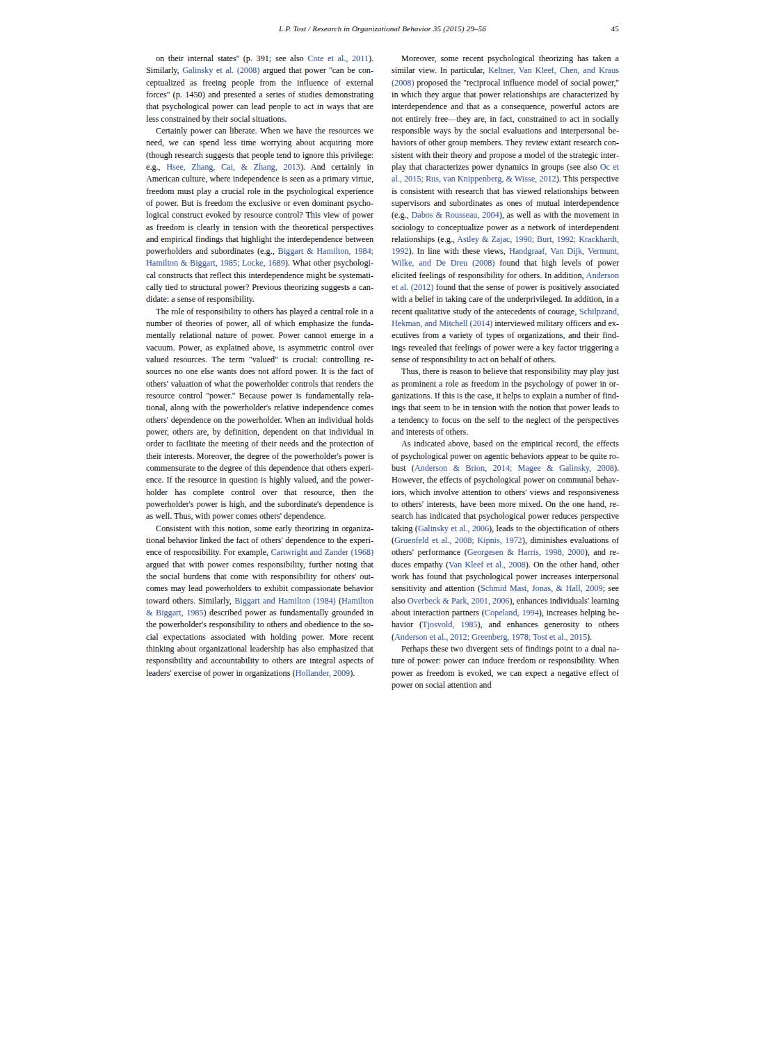L.P. Tost / Research in Organizational Behavior 35 (2015) 29–56
45
on their internal states'' (p. 391; see also Cote et al., 2011). Similarly, Galinsky et al. (2008) argued that power ''can be conceptualized as freeing people from the influence of external forces'' (p. 1450) and presented a series of studies demonstrating that psychological power can lead people to act in ways that are less constrained by their social situations.
Certainly power can liberate. When we have the resources we need, we can spend less time worrying about acquiring more (though research suggests that people tend to ignore this privilege: e.g., Hsee, Zhang, Cai, & Zhang, 2013). And certainly in American culture, where independence is seen as a primary virtue, freedom must play a crucial role in the psychological experience of power. But is freedom the exclusive or even dominant psychological construct evoked by resource control? This view of power as freedom is clearly in tension with the theoretical perspectives and empirical findings that highlight the interdependence between powerholders and subordinates (e.g., Biggart & Hamilton, 1984; Hamilton & Biggart, 1985; Locke, 1689). What other psychological constructs that reflect this interdependence might be systematically tied to structural power? Previous theorizing suggests a candidate: a sense of responsibility.
The role of responsibility to others has played a central role in a number of theories of power, all of which emphasize the fundamentally relational nature of power. Power cannot emerge in a vacuum. Power, as explained above, is asymmetric control over valued resources. The term ''valued'' is crucial: controlling resources no one else wants does not afford power. It is the fact of others' valuation of what the powerholder controls that renders the resource control ''power.'' Because power is fundamentally relational, along with the powerholder's relative independence comes others' dependence on the powerholder. When an individual holds power, others are, by definition, dependent on that individual in order to facilitate the meeting of their needs and the protection of their interests. Moreover, the degree of the powerholder's power is commensurate to the degree of this dependence that others experience. If the resource in question is highly valued, and the powerholder has complete control over that resource, then the powerholder's power is high, and the subordinate's dependence is as well. Thus, with power comes others' dependence.
Consistent with this notion, some early theorizing in organizational behavior linked the fact of others' dependence to the experience of responsibility. For example, Cartwright and Zander (1968) argued that with power comes responsibility, further noting that the social burdens that come with responsibility for others' outcomes may lead powerholders to exhibit compassionate behavior toward others. Similarly, Biggart and Hamilton (1984) (Hamilton & Biggart, 1985) described power as fundamentally grounded in the powerholder's responsibility to others and obedience to the social expectations associated with holding power. More recent thinking about organizational leadership has also emphasized that responsibility and accountability to others are integral aspects of leaders' exercise of power in organizations (Hollander, 2009).
Moreover, some recent psychological theorizing has taken a similar view. In particular, Keltner, Van Kleef, Chen, and Kraus (2008) proposed the ''reciprocal influence model of social power,'' in which they argue that power relationships are characterized by interdependence and that as a consequence, powerful actors are not entirely free—they are, in fact, constrained to act in socially responsible ways by the social evaluations and interpersonal behaviors of other group members. They review extant research consistent with their theory and propose a model of the strategic interplay that characterizes power dynamics in groups (see also Oc et al., 2015; Rus, van Knippenberg, & Wisse, 2012). This perspective is consistent with research that has viewed relationships between supervisors and subordinates as ones of mutual interdependence (e.g., Dabos & Rousseau, 2004), as well as with the movement in sociology to conceptualize power as a network of interdependent relationships (e.g., Astley & Zajac, 1990; Burt, 1992; Krackhardt, 1992). In line with these views, Handgraaf, Van Dijk, Vermunt, Wilke, and De Dreu (2008) found that high levels of power elicited feelings of responsibility for others. In addition, Anderson et al. (2012) found that the sense of power is positively associated with a belief in taking care of the underprivileged. In addition, in a recent qualitative study of the antecedents of courage, Schilpzand, Hekman, and Mitchell (2014) interviewed military officers and executives from a variety of types of organizations, and their findings revealed that feelings of power were a key factor triggering a sense of responsibility to act on behalf of others.
Thus, there is reason to believe that responsibility may play just as prominent a role as freedom in the psychology of power in organizations. If this is the case, it helps to explain a number of findings that seem to be in tension with the notion that power leads to a tendency to focus on the self to the neglect of the perspectives and interests of others.
As indicated above, based on the empirical record, the effects of psychological power on agentic behaviors appear to be quite robust (Anderson & Brion, 2014; Magee & Galinsky, 2008). However, the effects of psychological power on communal behaviors, which involve attention to others' views and responsiveness to others' interests, have been more mixed. On the one hand, research has indicated that psychological power reduces perspective taking (Galinsky et al., 2006), leads to the objectification of others (Gruenfeld et al., 2008; Kipnis, 1972), diminishes evaluations of others' performance (Georgesen & Harris, 1998, 2000), and reduces empathy (Van Kleef et al., 2008). On the other hand, other work has found that psychological power increases interpersonal sensitivity and attention (Schmid Mast, Jonas, & Hall, 2009; see also Overbeck & Park, 2001, 2006), enhances individuals' learning about interaction partners (Copeland, 1994), increases helping behavior (Tjosvold, 1985), and enhances generosity to others (Anderson et al., 2012; Greenberg, 1978; Tost et al., 2015).
Perhaps these two divergent sets of findings point to a dual nature of power: power can induce freedom or responsibility. When power as freedom is evoked, we can expect a negative effect of power on social attention and